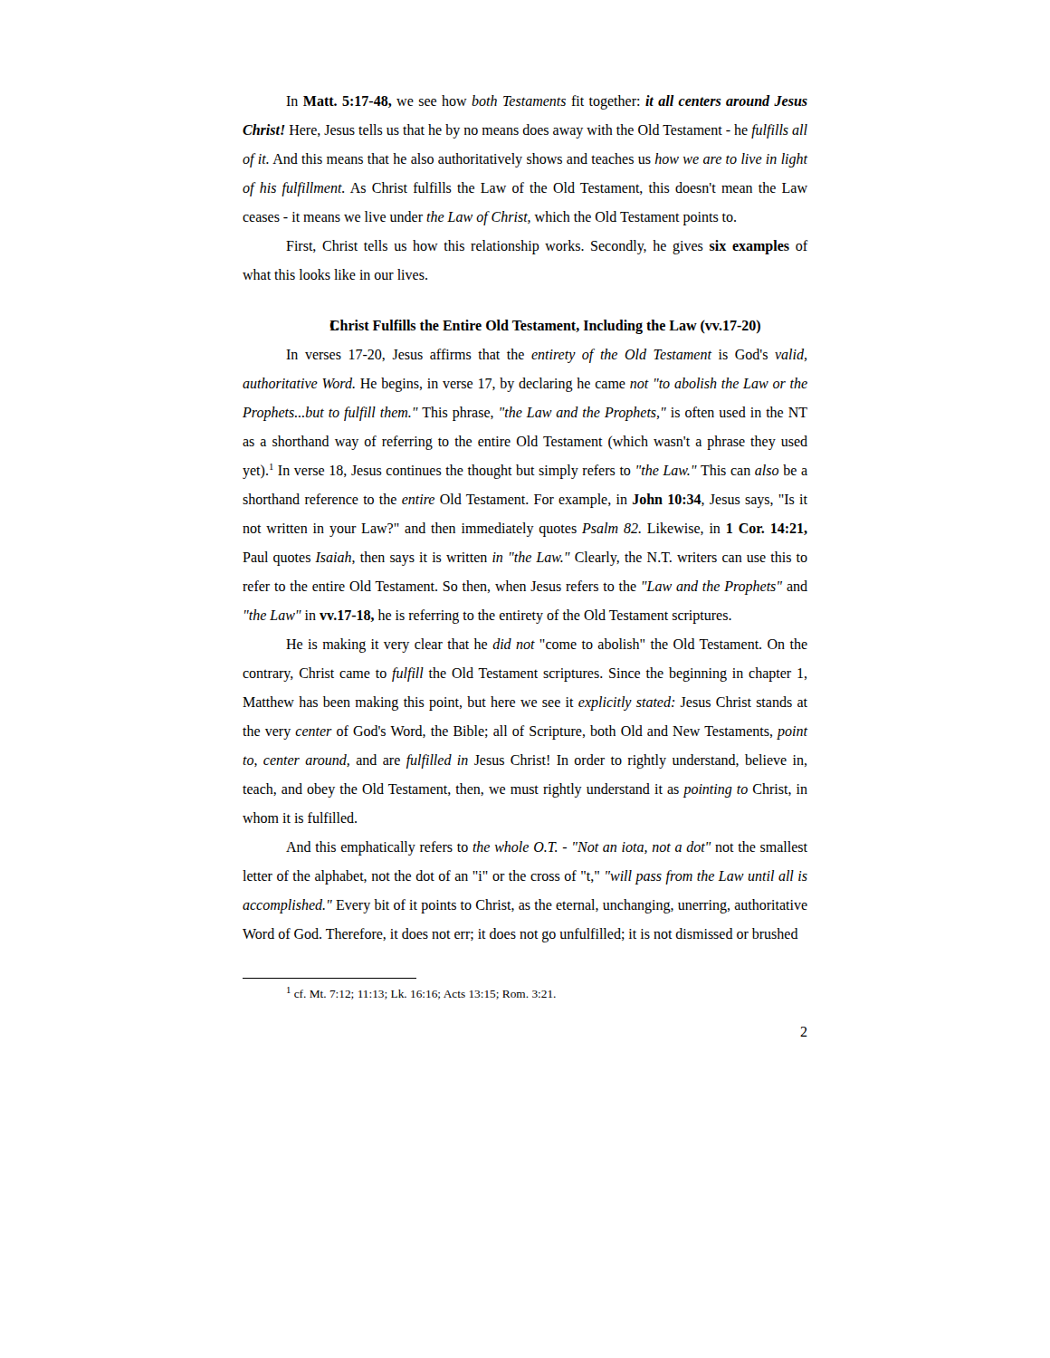In Matt. 5:17-48, we see how both Testaments fit together: it all centers around Jesus Christ! Here, Jesus tells us that he by no means does away with the Old Testament - he fulfills all of it. And this means that he also authoritatively shows and teaches us how we are to live in light of his fulfillment. As Christ fulfills the Law of the Old Testament, this doesn't mean the Law ceases - it means we live under the Law of Christ, which the Old Testament points to.
First, Christ tells us how this relationship works. Secondly, he gives six examples of what this looks like in our lives.
I. Christ Fulfills the Entire Old Testament, Including the Law (vv.17-20)
In verses 17-20, Jesus affirms that the entirety of the Old Testament is God's valid, authoritative Word. He begins, in verse 17, by declaring he came not "to abolish the Law or the Prophets...but to fulfill them." This phrase, "the Law and the Prophets," is often used in the NT as a shorthand way of referring to the entire Old Testament (which wasn't a phrase they used yet).1 In verse 18, Jesus continues the thought but simply refers to "the Law." This can also be a shorthand reference to the entire Old Testament. For example, in John 10:34, Jesus says, "Is it not written in your Law?" and then immediately quotes Psalm 82. Likewise, in 1 Cor. 14:21, Paul quotes Isaiah, then says it is written in "the Law." Clearly, the N.T. writers can use this to refer to the entire Old Testament. So then, when Jesus refers to the "Law and the Prophets" and "the Law" in vv.17-18, he is referring to the entirety of the Old Testament scriptures.
He is making it very clear that he did not "come to abolish" the Old Testament. On the contrary, Christ came to fulfill the Old Testament scriptures. Since the beginning in chapter 1, Matthew has been making this point, but here we see it explicitly stated: Jesus Christ stands at the very center of God's Word, the Bible; all of Scripture, both Old and New Testaments, point to, center around, and are fulfilled in Jesus Christ! In order to rightly understand, believe in, teach, and obey the Old Testament, then, we must rightly understand it as pointing to Christ, in whom it is fulfilled.
And this emphatically refers to the whole O.T. - "Not an iota, not a dot" not the smallest letter of the alphabet, not the dot of an "i" or the cross of "t," "will pass from the Law until all is accomplished." Every bit of it points to Christ, as the eternal, unchanging, unerring, authoritative Word of God. Therefore, it does not err; it does not go unfulfilled; it is not dismissed or brushed
1 cf. Mt. 7:12; 11:13; Lk. 16:16; Acts 13:15; Rom. 3:21.
2